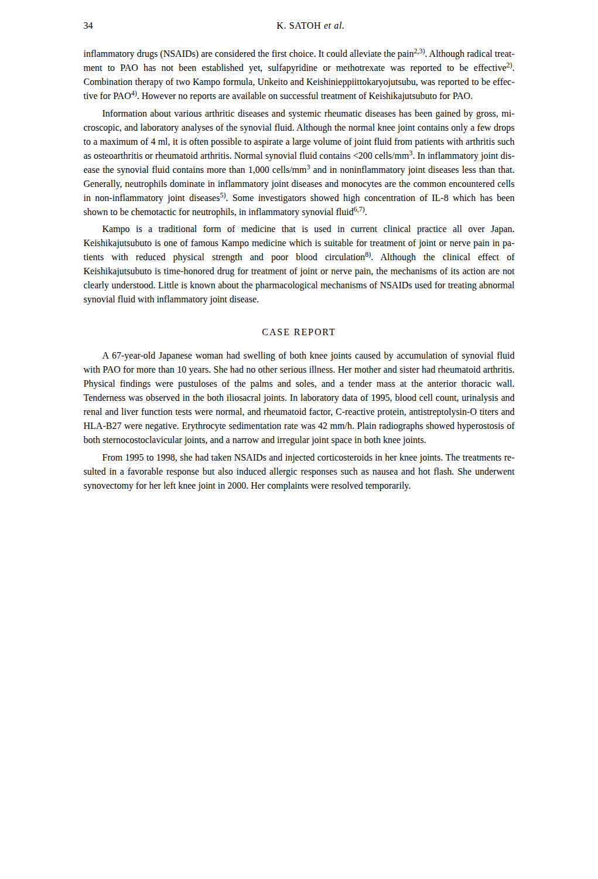34 K. SATOH et al.
inflammatory drugs (NSAIDs) are considered the first choice. It could alleviate the pain2,3). Although radical treatment to PAO has not been established yet, sulfapyridine or methotrexate was reported to be effective2). Combination therapy of two Kampo formula, Unkeito and Keishinieppiittokaryojutsubu, was reported to be effective for PAO4). However no reports are available on successful treatment of Keishikajutsubuto for PAO.
Information about various arthritic diseases and systemic rheumatic diseases has been gained by gross, microscopic, and laboratory analyses of the synovial fluid. Although the normal knee joint contains only a few drops to a maximum of 4 ml, it is often possible to aspirate a large volume of joint fluid from patients with arthritis such as osteoarthritis or rheumatoid arthritis. Normal synovial fluid contains <200 cells/mm3. In inflammatory joint disease the synovial fluid contains more than 1,000 cells/mm3 and in noninflammatory joint diseases less than that. Generally, neutrophils dominate in inflammatory joint diseases and monocytes are the common encountered cells in non-inflammatory joint diseases5). Some investigators showed high concentration of IL-8 which has been shown to be chemotactic for neutrophils, in inflammatory synovial fluid6,7).
Kampo is a traditional form of medicine that is used in current clinical practice all over Japan. Keishikajutsubuto is one of famous Kampo medicine which is suitable for treatment of joint or nerve pain in patients with reduced physical strength and poor blood circulation8). Although the clinical effect of Keishikajutsubuto is time-honored drug for treatment of joint or nerve pain, the mechanisms of its action are not clearly understood. Little is known about the pharmacological mechanisms of NSAIDs used for treating abnormal synovial fluid with inflammatory joint disease.
CASE REPORT
A 67-year-old Japanese woman had swelling of both knee joints caused by accumulation of synovial fluid with PAO for more than 10 years. She had no other serious illness. Her mother and sister had rheumatoid arthritis. Physical findings were pustuloses of the palms and soles, and a tender mass at the anterior thoracic wall. Tenderness was observed in the both iliosacral joints. In laboratory data of 1995, blood cell count, urinalysis and renal and liver function tests were normal, and rheumatoid factor, C-reactive protein, antistreptolysin-O titers and HLA-B27 were negative. Erythrocyte sedimentation rate was 42 mm/h. Plain radiographs showed hyperostosis of both sternocostoclavicular joints, and a narrow and irregular joint space in both knee joints.
From 1995 to 1998, she had taken NSAIDs and injected corticosteroids in her knee joints. The treatments resulted in a favorable response but also induced allergic responses such as nausea and hot flash. She underwent synovectomy for her left knee joint in 2000. Her complaints were resolved temporarily.